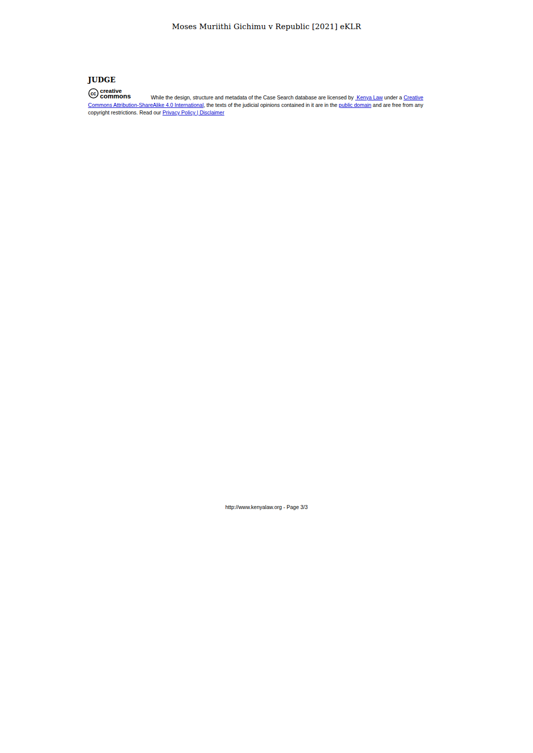Moses Muriithi Gichimu v Republic [2021] eKLR
JUDGE
cc creative commons While the design, structure and metadata of the Case Search database are licensed by Kenya Law under a Creative Commons Attribution-ShareAlike 4.0 International, the texts of the judicial opinions contained in it are in the public domain and are free from any copyright restrictions. Read our Privacy Policy | Disclaimer
http://www.kenyalaw.org - Page 3/3